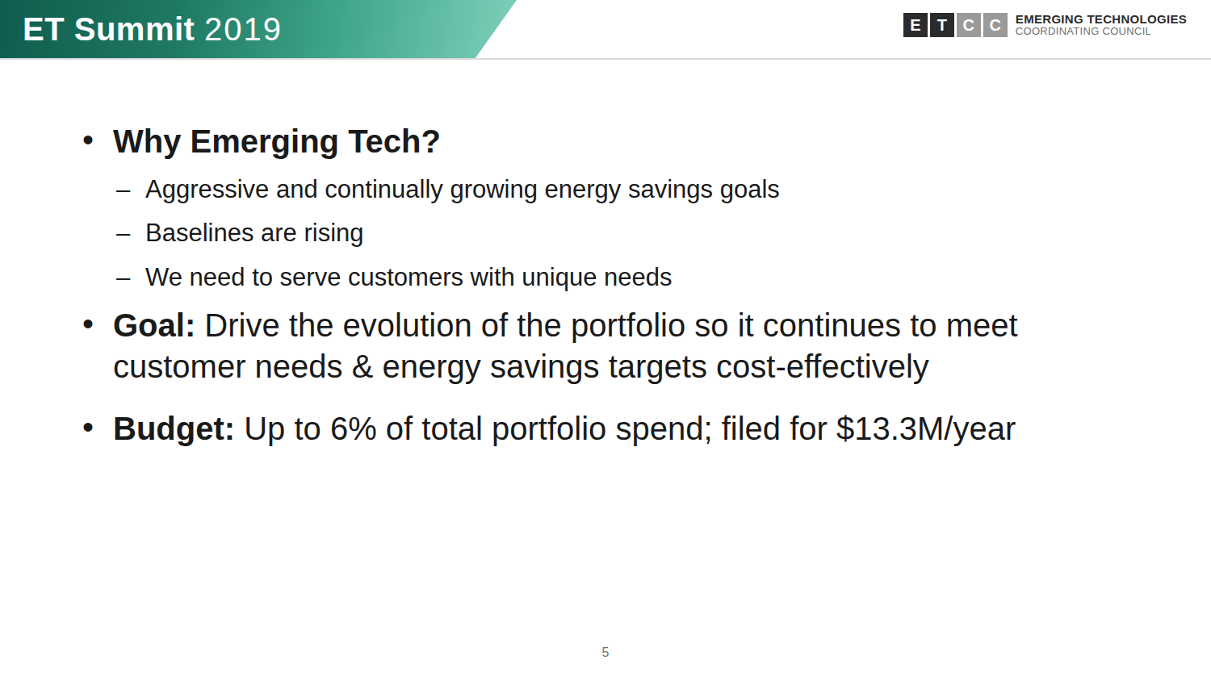ET Summit 2019
E T C C
EMERGING TECHNOLOGIES
COORDINATING COUNCIL
Why Emerging Tech?
Aggressive and continually growing energy savings goals
Baselines are rising
We need to serve customers with unique needs
Goal: Drive the evolution of the portfolio so it continues to meet customer needs & energy savings targets cost-effectively
Budget: Up to 6% of total portfolio spend; filed for $13.3M/year
5